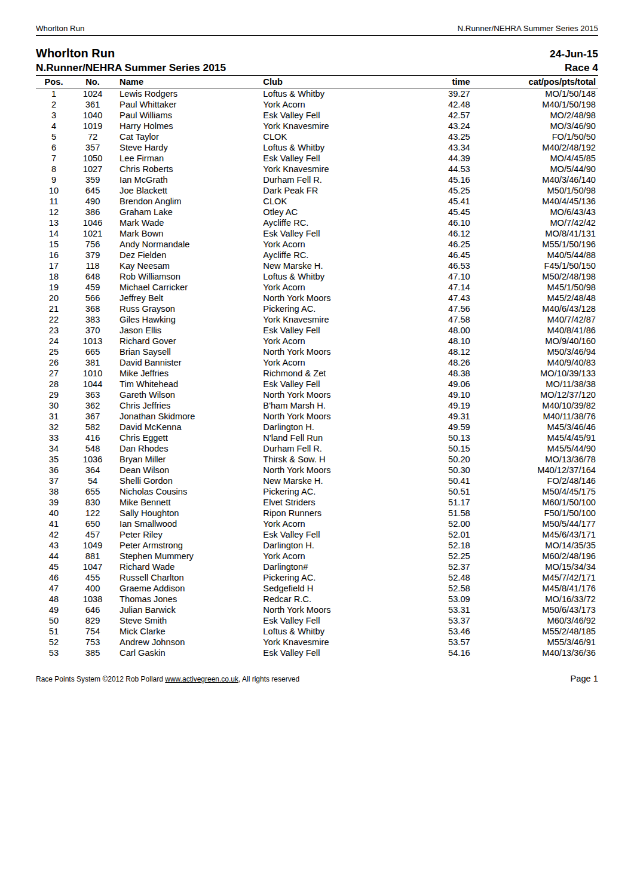Whorlton Run N.Runner/NEHRA Summer Series 2015
Whorlton Run
24-Jun-15
N.Runner/NEHRA Summer Series 2015 Race 4
| Pos. | No. | Name | Club | time | cat/pos/pts/total |
| --- | --- | --- | --- | --- | --- |
| 1 | 1024 | Lewis Rodgers | Loftus & Whitby | 39.27 | MO/1/50/148 |
| 2 | 361 | Paul Whittaker | York Acorn | 42.48 | M40/1/50/198 |
| 3 | 1040 | Paul Williams | Esk Valley Fell | 42.57 | MO/2/48/98 |
| 4 | 1019 | Harry Holmes | York Knavesmire | 43.24 | MO/3/46/90 |
| 5 | 72 | Cat Taylor | CLOK | 43.25 | FO/1/50/50 |
| 6 | 357 | Steve Hardy | Loftus & Whitby | 43.34 | M40/2/48/192 |
| 7 | 1050 | Lee Firman | Esk Valley Fell | 44.39 | MO/4/45/85 |
| 8 | 1027 | Chris Roberts | York Knavesmire | 44.53 | MO/5/44/90 |
| 9 | 359 | Ian McGrath | Durham Fell R. | 45.16 | M40/3/46/140 |
| 10 | 645 | Joe Blackett | Dark Peak FR | 45.25 | M50/1/50/98 |
| 11 | 490 | Brendon Anglim | CLOK | 45.41 | M40/4/45/136 |
| 12 | 386 | Graham Lake | Otley AC | 45.45 | MO/6/43/43 |
| 13 | 1046 | Mark Wade | Aycliffe RC. | 46.10 | MO/7/42/42 |
| 14 | 1021 | Mark Bown | Esk Valley Fell | 46.12 | MO/8/41/131 |
| 15 | 756 | Andy Normandale | York Acorn | 46.25 | M55/1/50/196 |
| 16 | 379 | Dez Fielden | Aycliffe RC. | 46.45 | M40/5/44/88 |
| 17 | 118 | Kay Neesam | New Marske H. | 46.53 | F45/1/50/150 |
| 18 | 648 | Rob Williamson | Loftus & Whitby | 47.10 | M50/2/48/198 |
| 19 | 459 | Michael Carricker | York Acorn | 47.14 | M45/1/50/98 |
| 20 | 566 | Jeffrey Belt | North York Moors | 47.43 | M45/2/48/48 |
| 21 | 368 | Russ Grayson | Pickering AC. | 47.56 | M40/6/43/128 |
| 22 | 383 | Giles Hawking | York Knavesmire | 47.58 | M40/7/42/87 |
| 23 | 370 | Jason Ellis | Esk Valley Fell | 48.00 | M40/8/41/86 |
| 24 | 1013 | Richard Gover | York Acorn | 48.10 | MO/9/40/160 |
| 25 | 665 | Brian Saysell | North York Moors | 48.12 | M50/3/46/94 |
| 26 | 381 | David Bannister | York Acorn | 48.26 | M40/9/40/83 |
| 27 | 1010 | Mike Jeffries | Richmond & Zet | 48.38 | MO/10/39/133 |
| 28 | 1044 | Tim Whitehead | Esk Valley Fell | 49.06 | MO/11/38/38 |
| 29 | 363 | Gareth Wilson | North York Moors | 49.10 | MO/12/37/120 |
| 30 | 362 | Chris Jeffries | B'ham Marsh H. | 49.19 | M40/10/39/82 |
| 31 | 367 | Jonathan Skidmore | North York Moors | 49.31 | M40/11/38/76 |
| 32 | 582 | David McKenna | Darlington H. | 49.59 | M45/3/46/46 |
| 33 | 416 | Chris Eggett | N'land Fell Run | 50.13 | M45/4/45/91 |
| 34 | 548 | Dan Rhodes | Durham Fell R. | 50.15 | M45/5/44/90 |
| 35 | 1036 | Bryan Miller | Thirsk & Sow. H | 50.20 | MO/13/36/78 |
| 36 | 364 | Dean Wilson | North York Moors | 50.30 | M40/12/37/164 |
| 37 | 54 | Shelli Gordon | New Marske H. | 50.41 | FO/2/48/146 |
| 38 | 655 | Nicholas Cousins | Pickering AC. | 50.51 | M50/4/45/175 |
| 39 | 830 | Mike Bennett | Elvet Striders | 51.17 | M60/1/50/100 |
| 40 | 122 | Sally Houghton | Ripon Runners | 51.58 | F50/1/50/100 |
| 41 | 650 | Ian Smallwood | York Acorn | 52.00 | M50/5/44/177 |
| 42 | 457 | Peter Riley | Esk Valley Fell | 52.01 | M45/6/43/171 |
| 43 | 1049 | Peter Armstrong | Darlington H. | 52.18 | MO/14/35/35 |
| 44 | 881 | Stephen Mummery | York Acorn | 52.25 | M60/2/48/196 |
| 45 | 1047 | Richard Wade | Darlington# | 52.37 | MO/15/34/34 |
| 46 | 455 | Russell Charlton | Pickering AC. | 52.48 | M45/7/42/171 |
| 47 | 400 | Graeme Addison | Sedgefield H | 52.58 | M45/8/41/176 |
| 48 | 1038 | Thomas Jones | Redcar R.C. | 53.09 | MO/16/33/72 |
| 49 | 646 | Julian Barwick | North York Moors | 53.31 | M50/6/43/173 |
| 50 | 829 | Steve Smith | Esk Valley Fell | 53.37 | M60/3/46/92 |
| 51 | 754 | Mick Clarke | Loftus & Whitby | 53.46 | M55/2/48/185 |
| 52 | 753 | Andrew Johnson | York Knavesmire | 53.57 | M55/3/46/91 |
| 53 | 385 | Carl Gaskin | Esk Valley Fell | 54.16 | M40/13/36/36 |
Race Points System ©2012 Rob Pollard www.activegreen.co.uk, All rights reserved Page 1